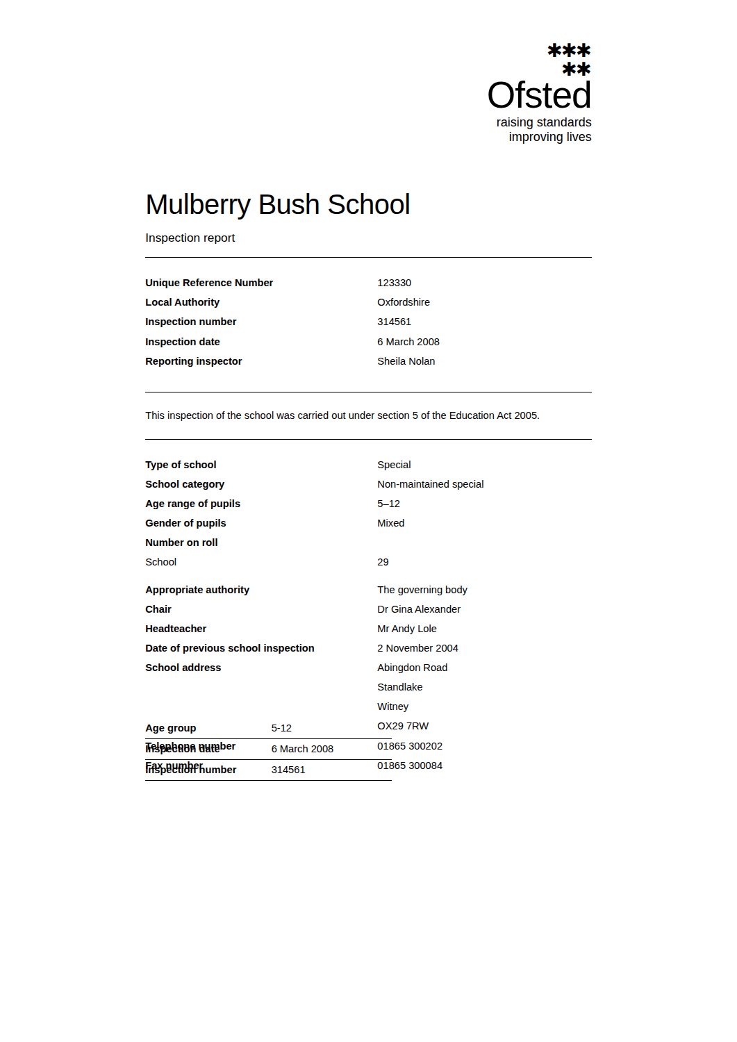✱✱✱
✱✱
Ofsted
raising standards
improving lives
Mulberry Bush School
Inspection report
| Unique Reference Number | 123330 |
| Local Authority | Oxfordshire |
| Inspection number | 314561 |
| Inspection date | 6 March 2008 |
| Reporting inspector | Sheila Nolan |
This inspection of the school was carried out under section 5 of the Education Act 2005.
| Type of school | Special |
| School category | Non-maintained special |
| Age range of pupils | 5–12 |
| Gender of pupils | Mixed |
| Number on roll | |
| School | 29 |
| Appropriate authority | The governing body |
| Chair | Dr Gina Alexander |
| Headteacher | Mr Andy Lole |
| Date of previous school inspection | 2 November 2004 |
| School address | Abingdon Road |
| | Standlake |
| | Witney |
| | OX29 7RW |
| Telephone number | 01865 300202 |
| Fax number | 01865 300084 |
| Age group | 5-12 |
| Inspection date | 6 March 2008 |
| Inspection number | 314561 |